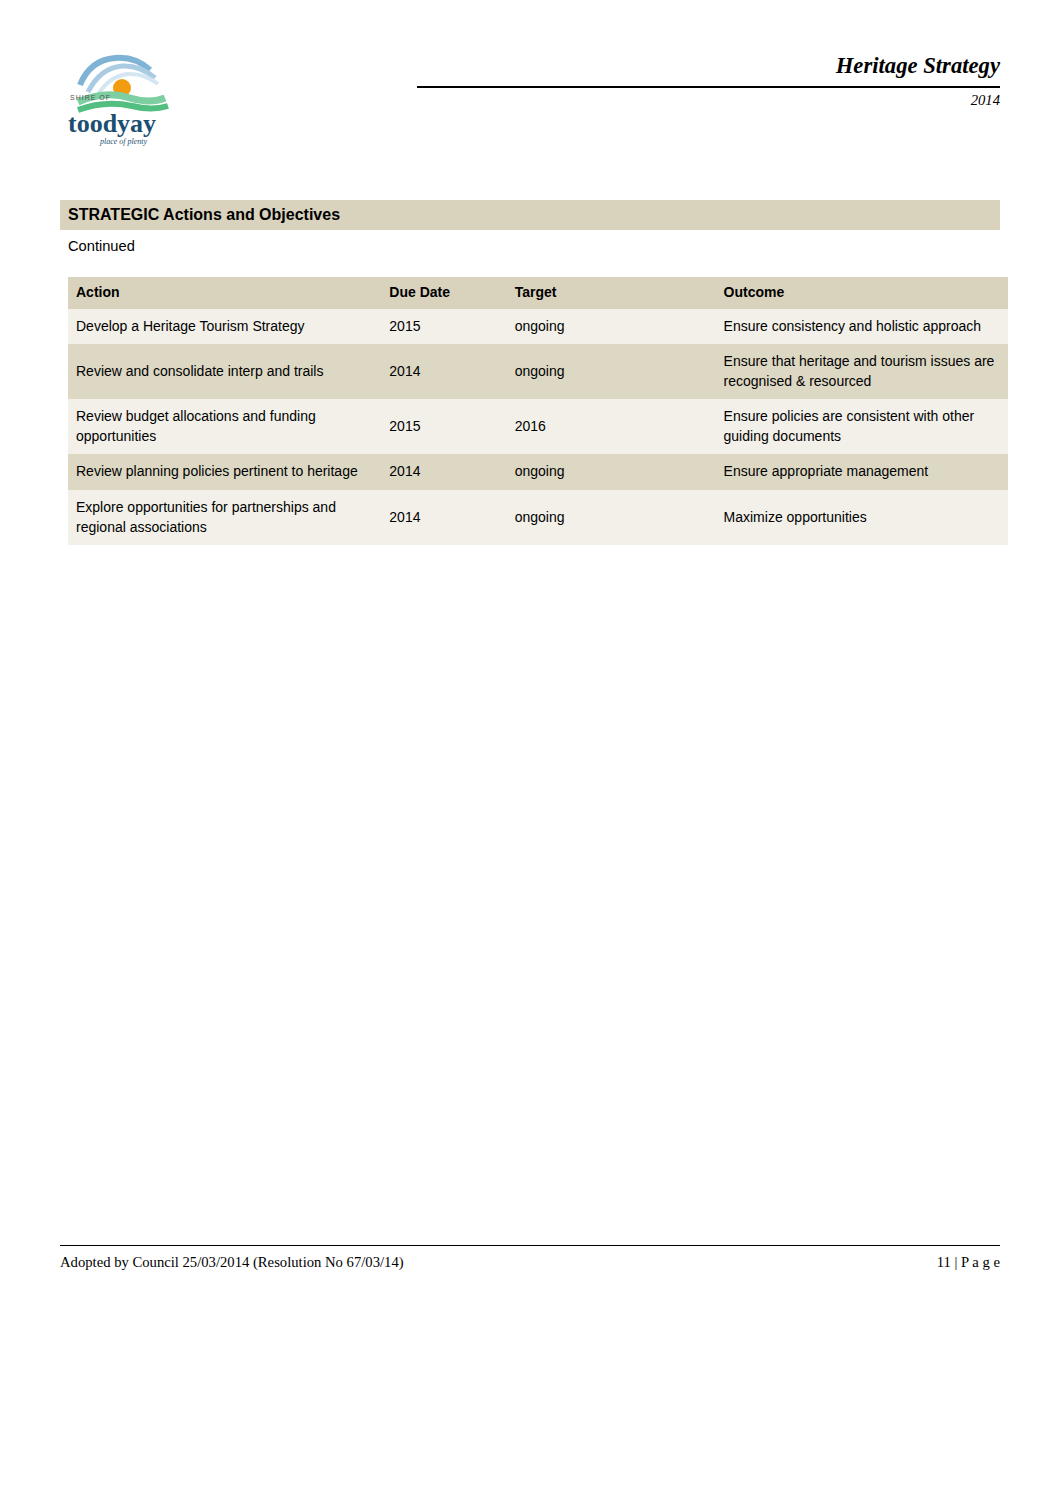SHIRE OF toodyay place of plenty
Heritage Strategy
2014
STRATEGIC Actions and Objectives
Continued
| Action | Due Date | Target | Outcome |
| --- | --- | --- | --- |
| Develop a Heritage Tourism Strategy | 2015 | ongoing | Ensure consistency and holistic approach |
| Review and consolidate interp and trails | 2014 | ongoing | Ensure that heritage and tourism issues are recognised & resourced |
| Review budget allocations and funding opportunities | 2015 | 2016 | Ensure policies are consistent with other guiding documents |
| Review planning policies pertinent to heritage | 2014 | ongoing | Ensure appropriate management |
| Explore opportunities for partnerships and regional associations | 2014 | ongoing | Maximize opportunities |
Adopted by Council 25/03/2014 (Resolution No 67/03/14) 11 | P a g e